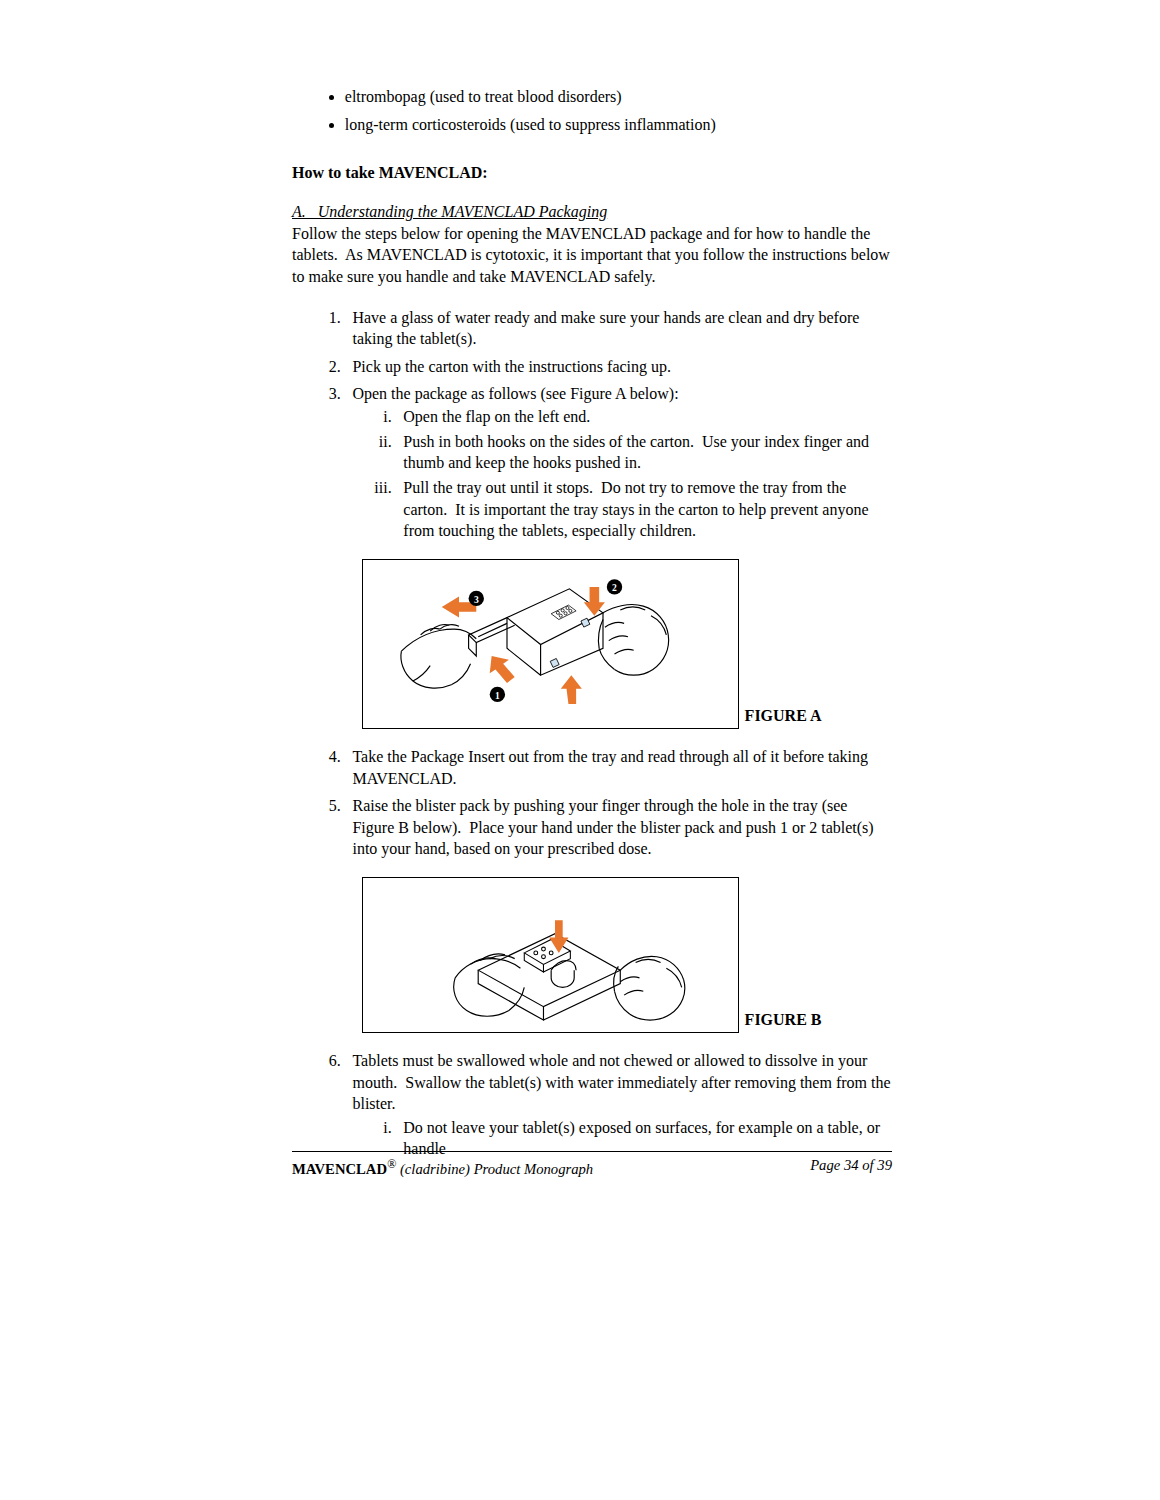eltrombopag (used to treat blood disorders)
long-term corticosteroids (used to suppress inflammation)
How to take MAVENCLAD:
A. Understanding the MAVENCLAD Packaging
Follow the steps below for opening the MAVENCLAD package and for how to handle the tablets. As MAVENCLAD is cytotoxic, it is important that you follow the instructions below to make sure you handle and take MAVENCLAD safely.
Have a glass of water ready and make sure your hands are clean and dry before taking the tablet(s).
Pick up the carton with the instructions facing up.
Open the package as follows (see Figure A below):
Open the flap on the left end.
Push in both hooks on the sides of the carton. Use your index finger and thumb and keep the hooks pushed in.
Pull the tray out until it stops. Do not try to remove the tray from the carton. It is important the tray stays in the carton to help prevent anyone from touching the tablets, especially children.
3 2 1
FIGURE A
Take the Package Insert out from the tray and read through all of it before taking MAVENCLAD.
Raise the blister pack by pushing your finger through the hole in the tray (see Figure B below). Place your hand under the blister pack and push 1 or 2 tablet(s) into your hand, based on your prescribed dose.
FIGURE B
Tablets must be swallowed whole and not chewed or allowed to dissolve in your mouth. Swallow the tablet(s) with water immediately after removing them from the blister.
Do not leave your tablet(s) exposed on surfaces, for example on a table, or handle
MAVENCLAD® (cladribine) Product Monograph Page 34 of 39